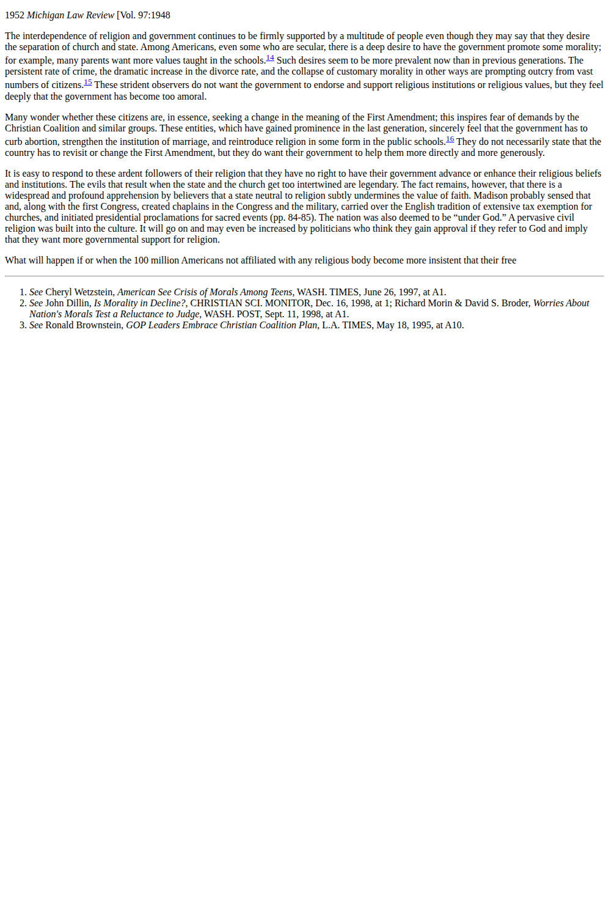1952 Michigan Law Review [Vol. 97:1948
The interdependence of religion and government continues to be firmly supported by a multitude of people even though they may say that they desire the separation of church and state. Among Americans, even some who are secular, there is a deep desire to have the government promote some morality; for example, many parents want more values taught in the schools.14 Such desires seem to be more prevalent now than in previous generations. The persistent rate of crime, the dramatic increase in the divorce rate, and the collapse of customary morality in other ways are prompting outcry from vast numbers of citizens.15 These strident observers do not want the government to endorse and support religious institutions or religious values, but they feel deeply that the government has become too amoral.
Many wonder whether these citizens are, in essence, seeking a change in the meaning of the First Amendment; this inspires fear of demands by the Christian Coalition and similar groups. These entities, which have gained prominence in the last generation, sincerely feel that the government has to curb abortion, strengthen the institution of marriage, and reintroduce religion in some form in the public schools.16 They do not necessarily state that the country has to revisit or change the First Amendment, but they do want their government to help them more directly and more generously.
It is easy to respond to these ardent followers of their religion that they have no right to have their government advance or enhance their religious beliefs and institutions. The evils that result when the state and the church get too intertwined are legendary. The fact remains, however, that there is a widespread and profound apprehension by believers that a state neutral to religion subtly undermines the value of faith. Madison probably sensed that and, along with the first Congress, created chaplains in the Congress and the military, carried over the English tradition of extensive tax exemption for churches, and initiated presidential proclamations for sacred events (pp. 84-85). The nation was also deemed to be “under God.” A pervasive civil religion was built into the culture. It will go on and may even be increased by politicians who think they gain approval if they refer to God and imply that they want more governmental support for religion.
What will happen if or when the 100 million Americans not affiliated with any religious body become more insistent that their free
See Cheryl Wetzstein, American See Crisis of Morals Among Teens, WASH. TIMES, June 26, 1997, at A1.
See John Dillin, Is Morality in Decline?, CHRISTIAN SCI. MONITOR, Dec. 16, 1998, at 1; Richard Morin & David S. Broder, Worries About Nation's Morals Test a Reluctance to Judge, WASH. POST, Sept. 11, 1998, at A1.
See Ronald Brownstein, GOP Leaders Embrace Christian Coalition Plan, L.A. TIMES, May 18, 1995, at A10.